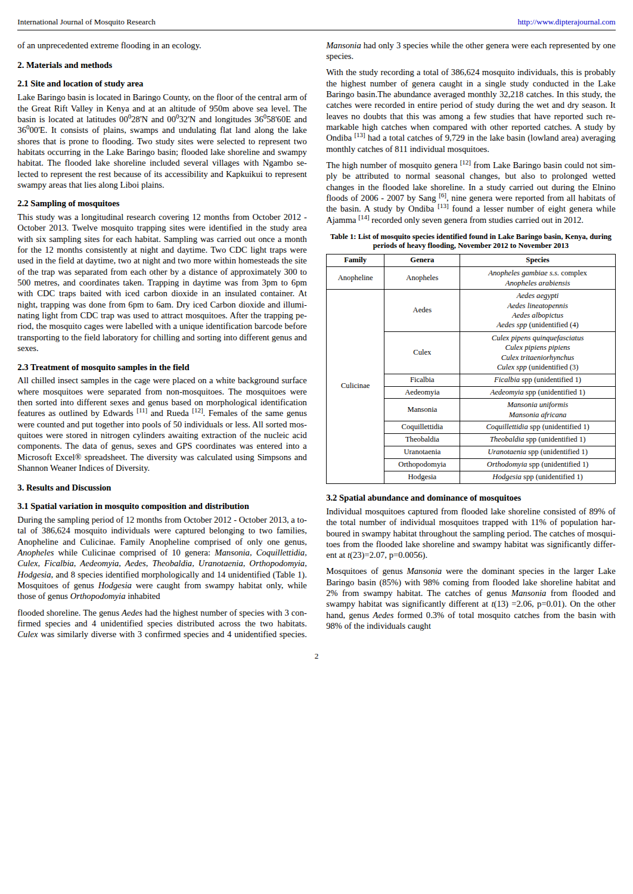International Journal of Mosquito Research http://www.dipterajournal.com
of an unprecedented extreme flooding in an ecology.
2. Materials and methods
2.1 Site and location of study area
Lake Baringo basin is located in Baringo County, on the floor of the central arm of the Great Rift Valley in Kenya and at an altitude of 950m above sea level. The basin is located at latitudes 00028'N and 00032'N and longitudes 36058'60E and 36000'E. It consists of plains, swamps and undulating flat land along the lake shores that is prone to flooding. Two study sites were selected to represent two habitats occurring in the Lake Baringo basin; flooded lake shoreline and swampy habitat. The flooded lake shoreline included several villages with Ngambo selected to represent the rest because of its accessibility and Kapkuikui to represent swampy areas that lies along Liboi plains.
2.2 Sampling of mosquitoes
This study was a longitudinal research covering 12 months from October 2012 - October 2013. Twelve mosquito trapping sites were identified in the study area with six sampling sites for each habitat. Sampling was carried out once a month for the 12 months consistently at night and daytime. Two CDC light traps were used in the field at daytime, two at night and two more within homesteads the site of the trap was separated from each other by a distance of approximately 300 to 500 metres, and coordinates taken. Trapping in daytime was from 3pm to 6pm with CDC traps baited with iced carbon dioxide in an insulated container. At night, trapping was done from 6pm to 6am. Dry iced Carbon dioxide and illuminating light from CDC trap was used to attract mosquitoes. After the trapping period, the mosquito cages were labelled with a unique identification barcode before transporting to the field laboratory for chilling and sorting into different genus and sexes.
2.3 Treatment of mosquito samples in the field
All chilled insect samples in the cage were placed on a white background surface where mosquitoes were separated from non-mosquitoes. The mosquitoes were then sorted into different sexes and genus based on morphological identification features as outlined by Edwards [11] and Rueda [12]. Females of the same genus were counted and put together into pools of 50 individuals or less. All sorted mosquitoes were stored in nitrogen cylinders awaiting extraction of the nucleic acid components. The data of genus, sexes and GPS coordinates was entered into a Microsoft Excel® spreadsheet. The diversity was calculated using Simpsons and Shannon Weaner Indices of Diversity.
3. Results and Discussion
3.1 Spatial variation in mosquito composition and distribution
During the sampling period of 12 months from October 2012 - October 2013, a total of 386,624 mosquito individuals were captured belonging to two families, Anopheline and Culicinae. Family Anopheline comprised of only one genus, Anopheles while Culicinae comprised of 10 genera: Mansonia, Coquillettidia, Culex, Ficalbia, Aedeomyia, Aedes, Theobaldia, Uranotaenia, Orthopodomyia, Hodgesia, and 8 species identified morphologically and 14 unidentified (Table 1). Mosquitoes of genus Hodgesia were caught from swampy habitat only, while those of genus Orthopodomyia inhabited
flooded shoreline. The genus Aedes had the highest number of species with 3 confirmed species and 4 unidentified species distributed across the two habitats. Culex was similarly diverse with 3 confirmed species and 4 unidentified species. Mansonia had only 3 species while the other genera were each represented by one species.
With the study recording a total of 386,624 mosquito individuals, this is probably the highest number of genera caught in a single study conducted in the Lake Baringo basin.The abundance averaged monthly 32,218 catches. In this study, the catches were recorded in entire period of study during the wet and dry season. It leaves no doubts that this was among a few studies that have reported such remarkable high catches when compared with other reported catches. A study by Ondiba [13] had a total catches of 9,729 in the lake basin (lowland area) averaging monthly catches of 811 individual mosquitoes.
The high number of mosquito genera [12] from Lake Baringo basin could not simply be attributed to normal seasonal changes, but also to prolonged wetted changes in the flooded lake shoreline. In a study carried out during the Elnino floods of 2006 - 2007 by Sang [6], nine genera were reported from all habitats of the basin. A study by Ondiba [13] found a lesser number of eight genera while Ajamma [14] recorded only seven genera from studies carried out in 2012.
Table 1: List of mosquito species identified found in Lake Baringo basin, Kenya, during periods of heavy flooding, November 2012 to November 2013
| Family | Genera | Species |
| --- | --- | --- |
| Anopheline | Anopheles | Anopheles gambiae s.s. complex Anopheles arabiensis |
| Culicinae | Aedes | Aedes aegypti Aedes lineatopennis Aedes albopictus Aedes spp (unidentified (4) |
| Culex | Culex pipens quinquefasciatus Culex pipiens pipiens Culex tritaeniorhynchus Culex spp (unidentified (3) |
| Ficalbia | Ficalbia spp (unidentified 1) |
| Aedeomyia | Aedeomyia spp (unidentified 1) |
| Mansonia | Mansonia uniformis Mansonia africana |
| Coquillettidia | Coquillettidia spp (unidentified 1) |
| Theobaldia | Theobaldia spp (unidentified 1) |
| Uranotaenia | Uranotaenia spp (unidentified 1) |
| Orthopodomyia | Orthodomyia spp (unidentified 1) |
| Hodgesia | Hodgesia spp (unidentified 1) |
3.2 Spatial abundance and dominance of mosquitoes
Individual mosquitoes captured from flooded lake shoreline consisted of 89% of the total number of individual mosquitoes trapped with 11% of population harboured in swampy habitat throughout the sampling period. The catches of mosquitoes from the flooded lake shoreline and swampy habitat was significantly different at t(23)=2.07, p=0.0056).
Mosquitoes of genus Mansonia were the dominant species in the larger Lake Baringo basin (85%) with 98% coming from flooded lake shoreline habitat and 2% from swampy habitat. The catches of genus Mansonia from flooded and swampy habitat was significantly different at t(13) =2.06, p=0.01). On the other hand, genus Aedes formed 0.3% of total mosquito catches from the basin with 98% of the individuals caught
2